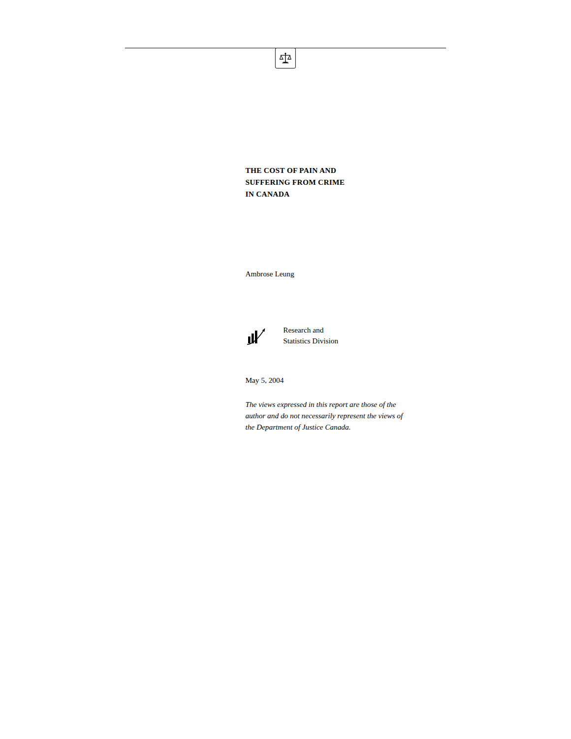The Cost of Pain and
Suffering from Crime
in Canada
Ambrose Leung
Research and
Statistics Division
May 5, 2004
The views expressed in this report are those of the author and do not necessarily represent the views of the Department of Justice Canada.